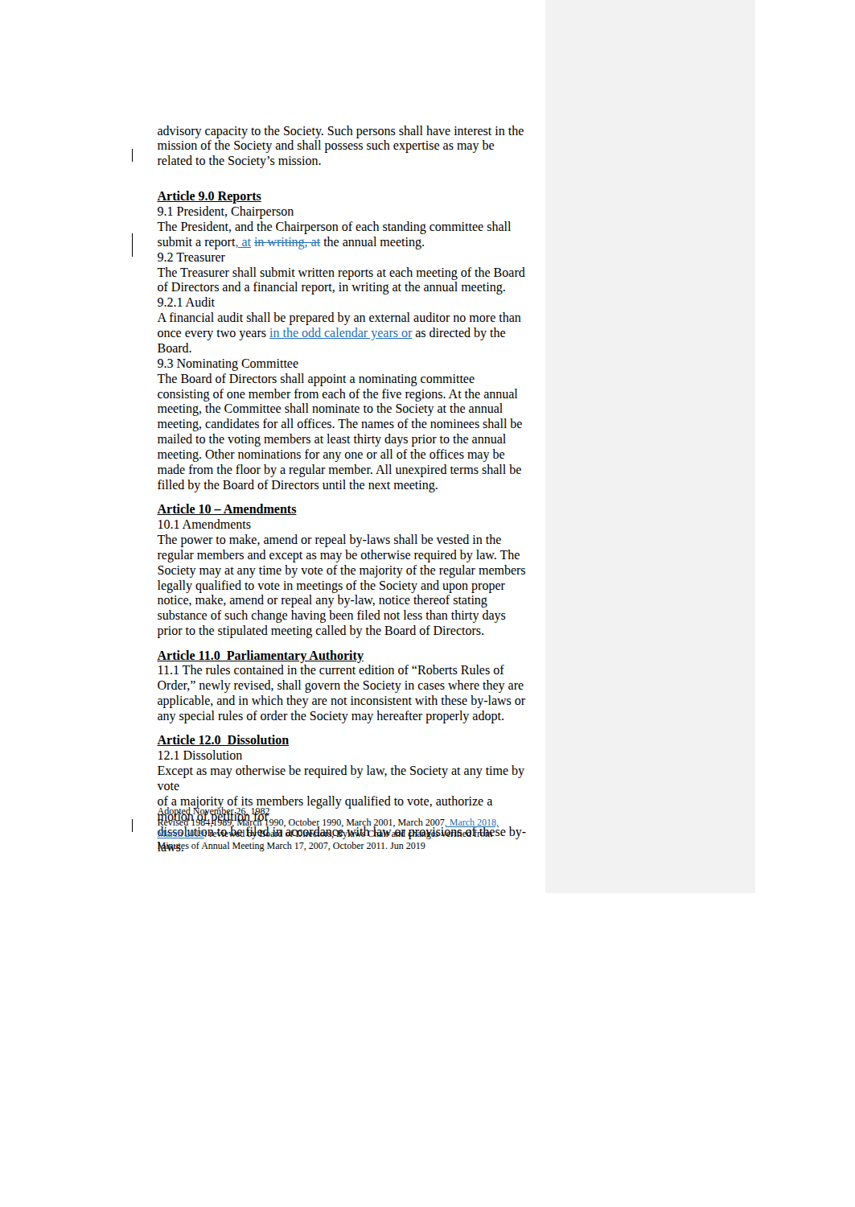advisory capacity to the Society. Such persons shall have interest in the mission of the Society and shall possess such expertise as may be related to the Society’s mission.
Article 9.0 Reports
9.1 President, Chairperson
The President, and the Chairperson of each standing committee shall submit a report, at in writing, at the annual meeting.
9.2 Treasurer
The Treasurer shall submit written reports at each meeting of the Board of Directors and a financial report, in writing at the annual meeting.
9.2.1 Audit
A financial audit shall be prepared by an external auditor no more than once every two years in the odd calendar years or as directed by the Board.
9.3 Nominating Committee
The Board of Directors shall appoint a nominating committee consisting of one member from each of the five regions. At the annual meeting, the Committee shall nominate to the Society at the annual meeting, candidates for all offices. The names of the nominees shall be mailed to the voting members at least thirty days prior to the annual meeting. Other nominations for any one or all of the offices may be made from the floor by a regular member. All unexpired terms shall be filled by the Board of Directors until the next meeting.
Article 10 – Amendments
10.1 Amendments
The power to make, amend or repeal by-laws shall be vested in the regular members and except as may be otherwise required by law. The Society may at any time by vote of the majority of the regular members legally qualified to vote in meetings of the Society and upon proper notice, make, amend or repeal any by-law, notice thereof stating substance of such change having been filed not less than thirty days prior to the stipulated meeting called by the Board of Directors.
Article 11.0 Parliamentary Authority
11.1 The rules contained in the current edition of “Roberts Rules of Order,” newly revised, shall govern the Society in cases where they are applicable, and in which they are not inconsistent with these by-laws or any special rules of order the Society may hereafter properly adopt.
Article 12.0 Dissolution
12.1 Dissolution
Except as may otherwise be required by law, the Society at any time by vote
of a majority of its members legally qualified to vote, authorize a motion of petition for
dissolution to be filed in accordance with law or provisions of these by-laws.
Adopted November 26, 1982
Revised 1984,1989, March 1990, October 1990, March 2001, March 2007, March 2018, March 2019: reviewed by Board of Directors, Bylaws Chair and changes verified from Minutes of Annual Meeting March 17, 2007, October 2011. Jun 2019